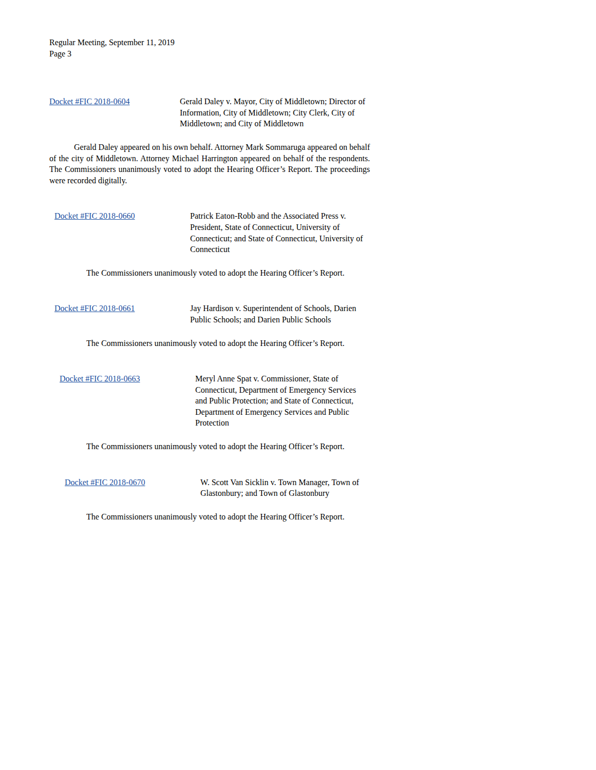Regular Meeting, September 11, 2019
Page 3
Docket #FIC 2018-0604
Gerald Daley v. Mayor, City of Middletown; Director of Information, City of Middletown; City Clerk, City of Middletown; and City of Middletown
Gerald Daley appeared on his own behalf. Attorney Mark Sommaruga appeared on behalf of the city of Middletown. Attorney Michael Harrington appeared on behalf of the respondents. The Commissioners unanimously voted to adopt the Hearing Officer’s Report. The proceedings were recorded digitally.
Docket #FIC 2018-0660
Patrick Eaton-Robb and the Associated Press v. President, State of Connecticut, University of Connecticut; and State of Connecticut, University of Connecticut
The Commissioners unanimously voted to adopt the Hearing Officer’s Report.
Docket #FIC 2018-0661
Jay Hardison v. Superintendent of Schools, Darien Public Schools; and Darien Public Schools
The Commissioners unanimously voted to adopt the Hearing Officer’s Report.
Docket #FIC 2018-0663
Meryl Anne Spat v. Commissioner, State of Connecticut, Department of Emergency Services and Public Protection; and State of Connecticut, Department of Emergency Services and Public Protection
The Commissioners unanimously voted to adopt the Hearing Officer’s Report.
Docket #FIC 2018-0670
W. Scott Van Sicklin v. Town Manager, Town of Glastonbury; and Town of Glastonbury
The Commissioners unanimously voted to adopt the Hearing Officer’s Report.